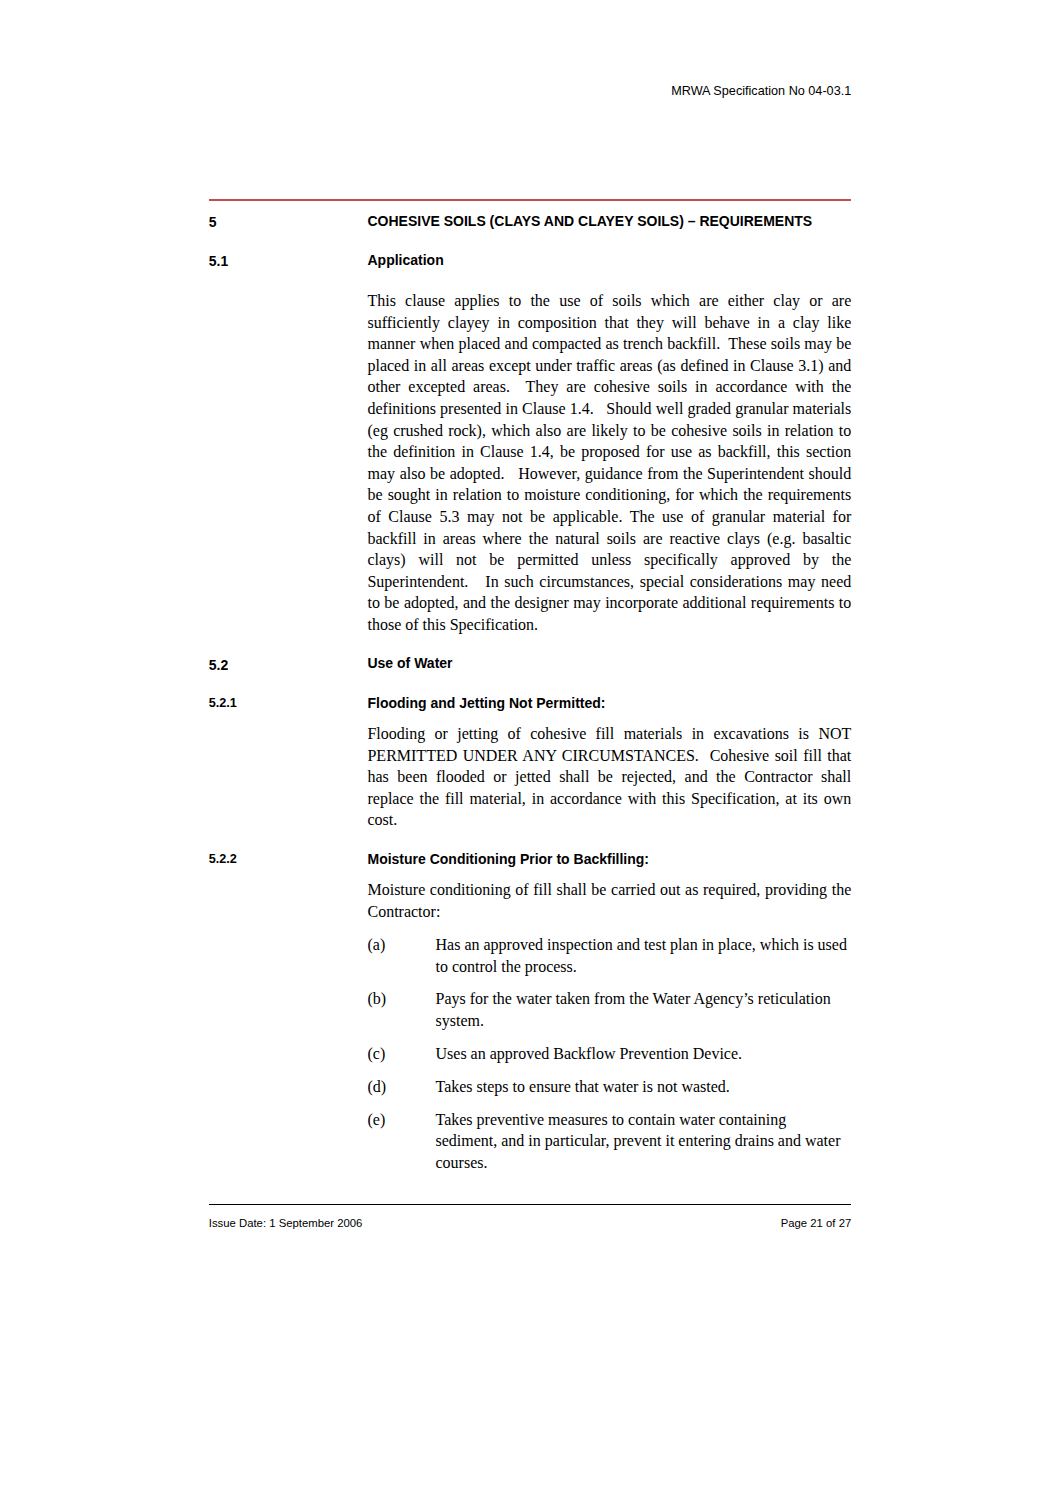MRWA Specification No 04-03.1
5
Cohesive Soils (Clays and Clayey Soils) – Requirements
5.1
Application
This clause applies to the use of soils which are either clay or are sufficiently clayey in composition that they will behave in a clay like manner when placed and compacted as trench backfill. These soils may be placed in all areas except under traffic areas (as defined in Clause 3.1) and other excepted areas. They are cohesive soils in accordance with the definitions presented in Clause 1.4. Should well graded granular materials (eg crushed rock), which also are likely to be cohesive soils in relation to the definition in Clause 1.4, be proposed for use as backfill, this section may also be adopted. However, guidance from the Superintendent should be sought in relation to moisture conditioning, for which the requirements of Clause 5.3 may not be applicable. The use of granular material for backfill in areas where the natural soils are reactive clays (e.g. basaltic clays) will not be permitted unless specifically approved by the Superintendent. In such circumstances, special considerations may need to be adopted, and the designer may incorporate additional requirements to those of this Specification.
5.2
Use of Water
5.2.1
Flooding and Jetting Not Permitted:
Flooding or jetting of cohesive fill materials in excavations is NOT PERMITTED UNDER ANY CIRCUMSTANCES. Cohesive soil fill that has been flooded or jetted shall be rejected, and the Contractor shall replace the fill material, in accordance with this Specification, at its own cost.
5.2.2
Moisture Conditioning Prior to Backfilling:
Moisture conditioning of fill shall be carried out as required, providing the Contractor:
(a) Has an approved inspection and test plan in place, which is used to control the process.
(b) Pays for the water taken from the Water Agency’s reticulation system.
(c) Uses an approved Backflow Prevention Device.
(d) Takes steps to ensure that water is not wasted.
(e) Takes preventive measures to contain water containing sediment, and in particular, prevent it entering drains and water courses.
Issue Date: 1 September 2006
Page 21 of 27